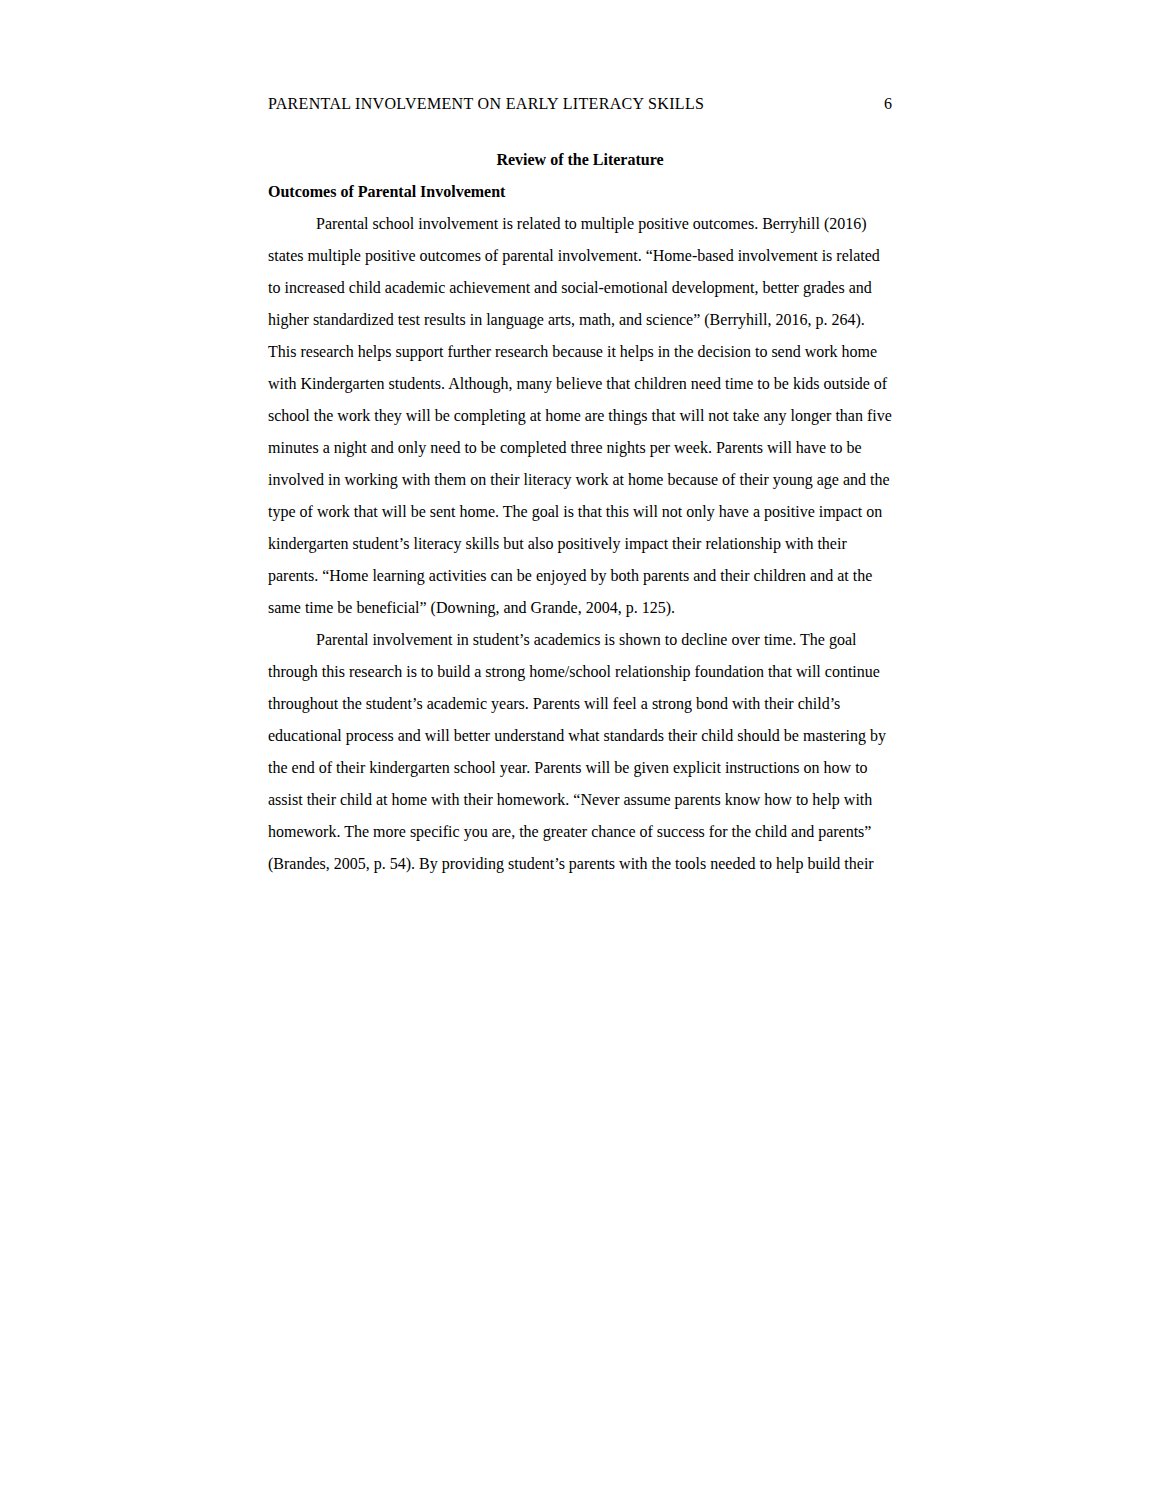Parental Involvement on Early Literacy Skills 6
Review of the Literature
Outcomes of Parental Involvement
Parental school involvement is related to multiple positive outcomes. Berryhill (2016) states multiple positive outcomes of parental involvement. “Home-based involvement is related to increased child academic achievement and social-emotional development, better grades and higher standardized test results in language arts, math, and science” (Berryhill, 2016, p. 264). This research helps support further research because it helps in the decision to send work home with Kindergarten students. Although, many believe that children need time to be kids outside of school the work they will be completing at home are things that will not take any longer than five minutes a night and only need to be completed three nights per week. Parents will have to be involved in working with them on their literacy work at home because of their young age and the type of work that will be sent home. The goal is that this will not only have a positive impact on kindergarten student’s literacy skills but also positively impact their relationship with their parents. “Home learning activities can be enjoyed by both parents and their children and at the same time be beneficial” (Downing, and Grande, 2004, p. 125).
Parental involvement in student’s academics is shown to decline over time. The goal through this research is to build a strong home/school relationship foundation that will continue throughout the student’s academic years. Parents will feel a strong bond with their child’s educational process and will better understand what standards their child should be mastering by the end of their kindergarten school year. Parents will be given explicit instructions on how to assist their child at home with their homework. “Never assume parents know how to help with homework. The more specific you are, the greater chance of success for the child and parents” (Brandes, 2005, p. 54). By providing student’s parents with the tools needed to help build their